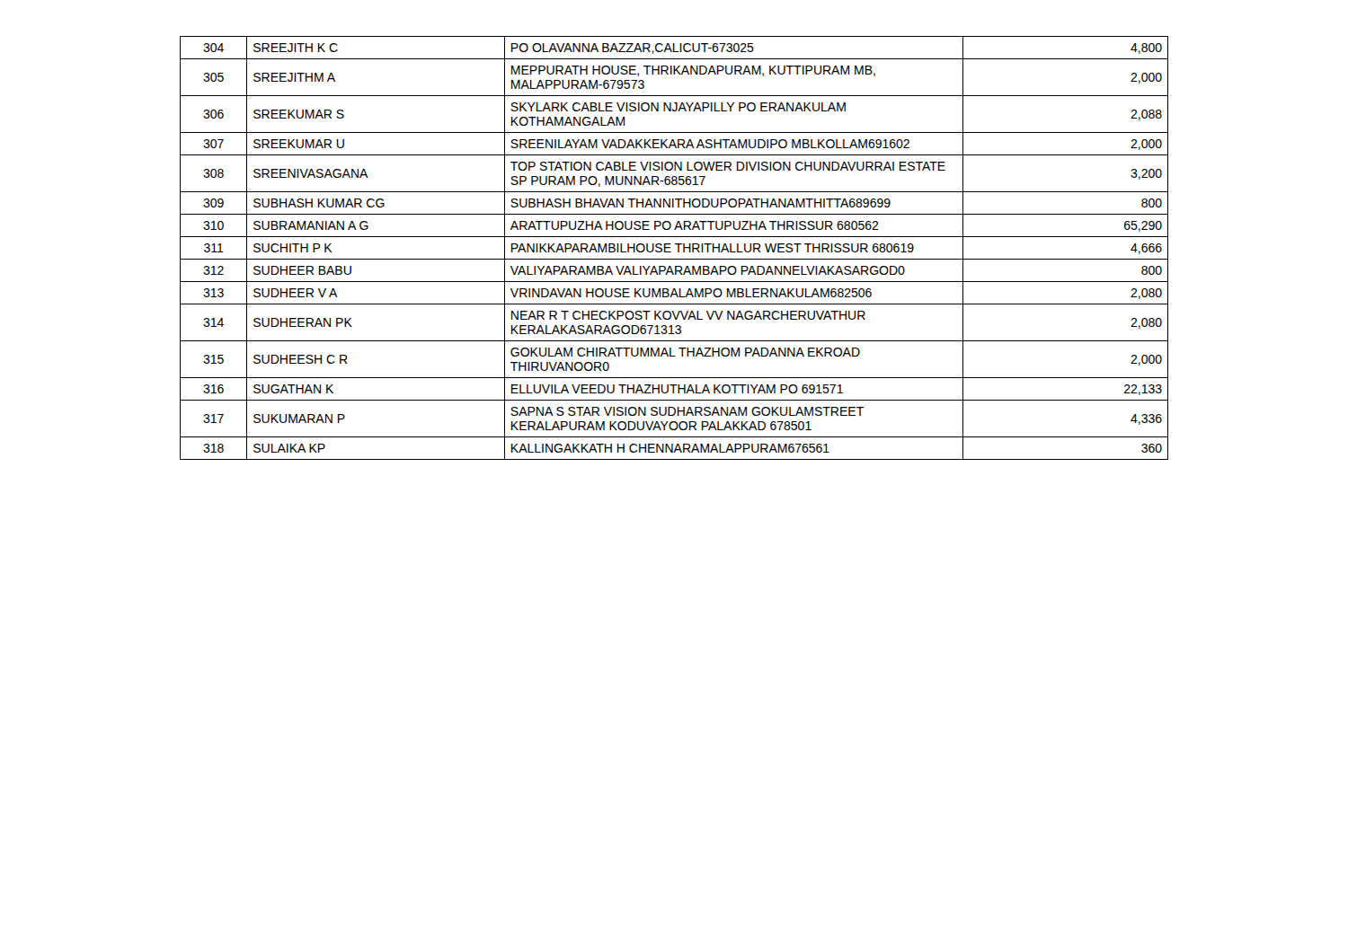| 304 | SREEJITH K C | PO OLAVANNA BAZZAR,CALICUT-673025 | 4,800 |
| 305 | SREEJITHM A | MEPPURATH HOUSE, THRIKANDAPURAM, KUTTIPURAM MB, MALAPPURAM-679573 | 2,000 |
| 306 | SREEKUMAR S | SKYLARK CABLE VISION NJAYAPILLY PO ERANAKULAM KOTHAMANGALAM | 2,088 |
| 307 | SREEKUMAR U | SREENILAYAM VADAKKEKARA ASHTAMUDIPO MBLKOLLAM691602 | 2,000 |
| 308 | SREENIVASAGANA | TOP STATION CABLE VISION LOWER DIVISION CHUNDAVURRAI ESTATE SP PURAM PO, MUNNAR-685617 | 3,200 |
| 309 | SUBHASH KUMAR CG | SUBHASH BHAVAN THANNITHODUPOPATHANAMTHITTA689699 | 800 |
| 310 | SUBRAMANIAN A G | ARATTUPUZHA HOUSE PO ARATTUPUZHA THRISSUR 680562 | 65,290 |
| 311 | SUCHITH P K | PANIKKAPARAMBILHOUSE THRITHALLUR WEST THRISSUR 680619 | 4,666 |
| 312 | SUDHEER BABU | VALIYAPARAMBA VALIYAPARAMBAPO PADANNELVIAKASARGOD0 | 800 |
| 313 | SUDHEER V A | VRINDAVAN HOUSE KUMBALAMPO MBLERNAKULAM682506 | 2,080 |
| 314 | SUDHEERAN PK | NEAR R T CHECKPOST KOVVAL VV NAGARCHERUVATHUR KERALAKASARAGOD671313 | 2,080 |
| 315 | SUDHEESH C R | GOKULAM CHIRATTUMMAL THAZHOM PADANNA EKROAD THIRUVANOOR0 | 2,000 |
| 316 | SUGATHAN K | ELLUVILA VEEDU THAZHUTHALA KOTTIYAM PO 691571 | 22,133 |
| 317 | SUKUMARAN P | SAPNA S STAR VISION SUDHARSANAM GOKULAMSTREET KERALAPURAM KODUVAYOOR PALAKKAD 678501 | 4,336 |
| 318 | SULAIKA KP | KALLINGAKKATH H CHENNARAMALAPPURAM676561 | 360 |